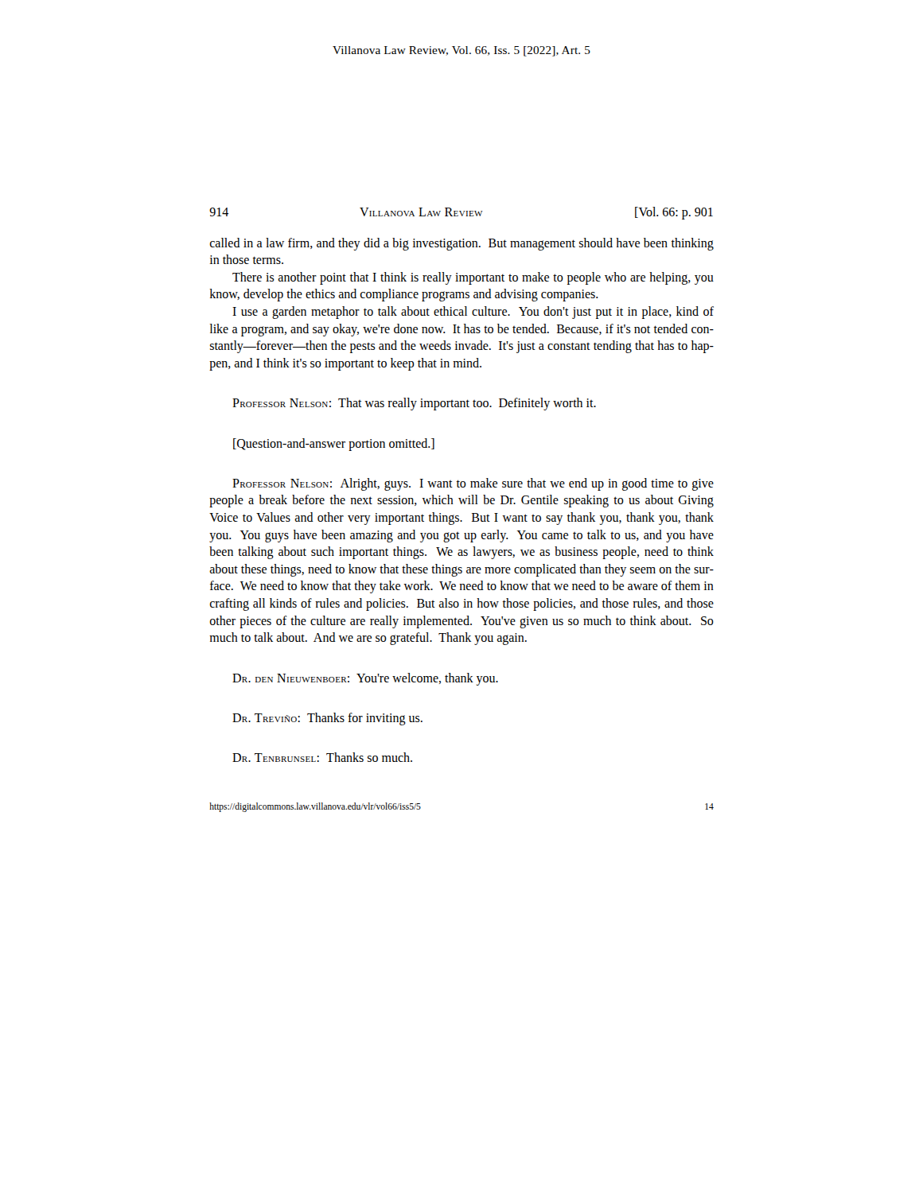Villanova Law Review, Vol. 66, Iss. 5 [2022], Art. 5
914
Villanova Law Review
[Vol. 66: p. 901
called in a law firm, and they did a big investigation. But management should have been thinking in those terms.
There is another point that I think is really important to make to people who are helping, you know, develop the ethics and compliance programs and advising companies.
I use a garden metaphor to talk about ethical culture. You don't just put it in place, kind of like a program, and say okay, we're done now. It has to be tended. Because, if it's not tended constantly—forever—then the pests and the weeds invade. It's just a constant tending that has to happen, and I think it's so important to keep that in mind.
Professor Nelson: That was really important too. Definitely worth it.
[Question-and-answer portion omitted.]
Professor Nelson: Alright, guys. I want to make sure that we end up in good time to give people a break before the next session, which will be Dr. Gentile speaking to us about Giving Voice to Values and other very important things. But I want to say thank you, thank you, thank you. You guys have been amazing and you got up early. You came to talk to us, and you have been talking about such important things. We as lawyers, we as business people, need to think about these things, need to know that these things are more complicated than they seem on the surface. We need to know that they take work. We need to know that we need to be aware of them in crafting all kinds of rules and policies. But also in how those policies, and those rules, and those other pieces of the culture are really implemented. You've given us so much to think about. So much to talk about. And we are so grateful. Thank you again.
Dr. den Nieuwenboer: You're welcome, thank you.
Dr. Treviño: Thanks for inviting us.
Dr. Tenbrunsel: Thanks so much.
https://digitalcommons.law.villanova.edu/vlr/vol66/iss5/5
14